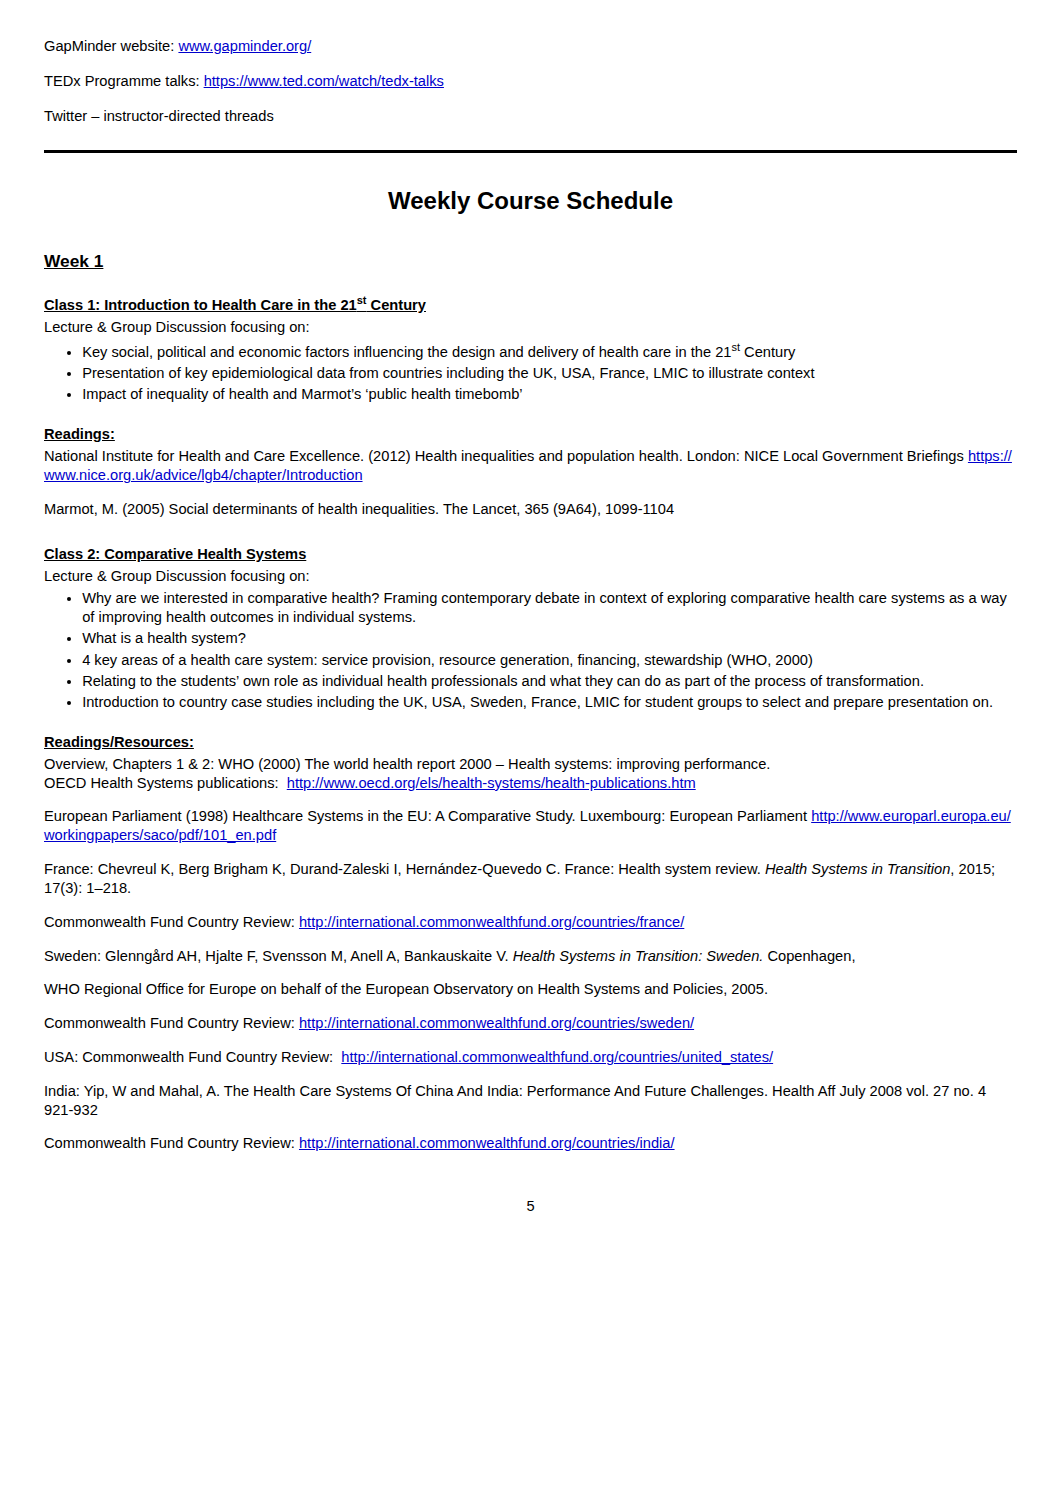GapMinder website: www.gapminder.org/
TEDx Programme talks: https://www.ted.com/watch/tedx-talks
Twitter – instructor-directed threads
Weekly Course Schedule
Week 1
Class 1: Introduction to Health Care in the 21st Century
Lecture & Group Discussion focusing on:
Key social, political and economic factors influencing the design and delivery of health care in the 21st Century
Presentation of key epidemiological data from countries including the UK, USA, France, LMIC to illustrate context
Impact of inequality of health and Marmot’s ‘public health timebomb’
Readings:
National Institute for Health and Care Excellence. (2012) Health inequalities and population health. London: NICE Local Government Briefings https://www.nice.org.uk/advice/lgb4/chapter/Introduction
Marmot, M. (2005) Social determinants of health inequalities. The Lancet, 365 (9A64), 1099-1104
Class 2: Comparative Health Systems
Lecture & Group Discussion focusing on:
Why are we interested in comparative health? Framing contemporary debate in context of exploring comparative health care systems as a way of improving health outcomes in individual systems.
What is a health system?
4 key areas of a health care system: service provision, resource generation, financing, stewardship (WHO, 2000)
Relating to the students’ own role as individual health professionals and what they can do as part of the process of transformation.
Introduction to country case studies including the UK, USA, Sweden, France, LMIC for student groups to select and prepare presentation on.
Readings/Resources:
Overview, Chapters 1 & 2: WHO (2000) The world health report 2000 – Health systems: improving performance.
OECD Health Systems publications: http://www.oecd.org/els/health-systems/health-publications.htm
European Parliament (1998) Healthcare Systems in the EU: A Comparative Study. Luxembourg: European Parliament http://www.europarl.europa.eu/workingpapers/saco/pdf/101_en.pdf
France: Chevreul K, Berg Brigham K, Durand-Zaleski I, Hernández-Quevedo C. France: Health system review. Health Systems in Transition, 2015; 17(3): 1–218.
Commonwealth Fund Country Review: http://international.commonwealthfund.org/countries/france/
Sweden: Glenngård AH, Hjalte F, Svensson M, Anell A, Bankauskaite V. Health Systems in Transition: Sweden. Copenhagen,
WHO Regional Office for Europe on behalf of the European Observatory on Health Systems and Policies, 2005.
Commonwealth Fund Country Review: http://international.commonwealthfund.org/countries/sweden/
USA: Commonwealth Fund Country Review: http://international.commonwealthfund.org/countries/united_states/
India: Yip, W and Mahal, A. The Health Care Systems Of China And India: Performance And Future Challenges. Health Aff July 2008 vol. 27 no. 4 921-932
Commonwealth Fund Country Review: http://international.commonwealthfund.org/countries/india/
5